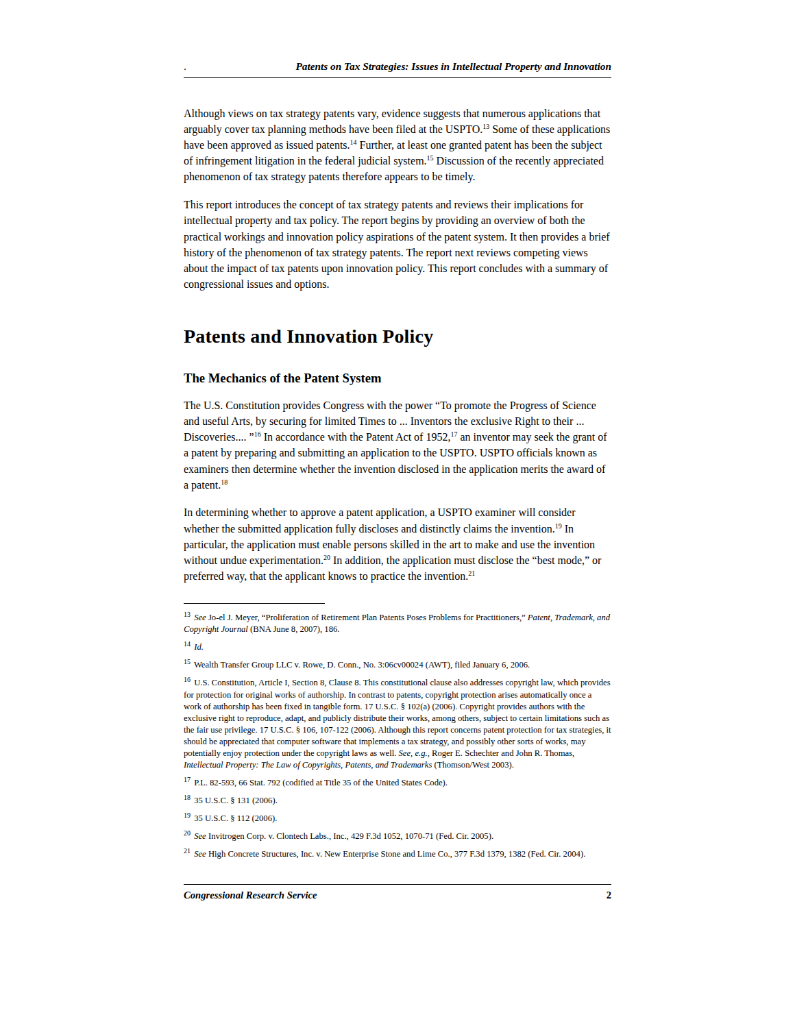. Patents on Tax Strategies: Issues in Intellectual Property and Innovation
Although views on tax strategy patents vary, evidence suggests that numerous applications that arguably cover tax planning methods have been filed at the USPTO.13 Some of these applications have been approved as issued patents.14 Further, at least one granted patent has been the subject of infringement litigation in the federal judicial system.15 Discussion of the recently appreciated phenomenon of tax strategy patents therefore appears to be timely.
This report introduces the concept of tax strategy patents and reviews their implications for intellectual property and tax policy. The report begins by providing an overview of both the practical workings and innovation policy aspirations of the patent system. It then provides a brief history of the phenomenon of tax strategy patents. The report next reviews competing views about the impact of tax patents upon innovation policy. This report concludes with a summary of congressional issues and options.
Patents and Innovation Policy
The Mechanics of the Patent System
The U.S. Constitution provides Congress with the power “To promote the Progress of Science and useful Arts, by securing for limited Times to ... Inventors the exclusive Right to their ... Discoveries.... ”16 In accordance with the Patent Act of 1952,17 an inventor may seek the grant of a patent by preparing and submitting an application to the USPTO. USPTO officials known as examiners then determine whether the invention disclosed in the application merits the award of a patent.18
In determining whether to approve a patent application, a USPTO examiner will consider whether the submitted application fully discloses and distinctly claims the invention.19 In particular, the application must enable persons skilled in the art to make and use the invention without undue experimentation.20 In addition, the application must disclose the “best mode,” or preferred way, that the applicant knows to practice the invention.21
13 See Jo-el J. Meyer, “Proliferation of Retirement Plan Patents Poses Problems for Practitioners,” Patent, Trademark, and Copyright Journal (BNA June 8, 2007), 186.
14 Id.
15 Wealth Transfer Group LLC v. Rowe, D. Conn., No. 3:06cv00024 (AWT), filed January 6, 2006.
16 U.S. Constitution, Article I, Section 8, Clause 8. This constitutional clause also addresses copyright law, which provides for protection for original works of authorship. In contrast to patents, copyright protection arises automatically once a work of authorship has been fixed in tangible form. 17 U.S.C. § 102(a) (2006). Copyright provides authors with the exclusive right to reproduce, adapt, and publicly distribute their works, among others, subject to certain limitations such as the fair use privilege. 17 U.S.C. § 106, 107-122 (2006). Although this report concerns patent protection for tax strategies, it should be appreciated that computer software that implements a tax strategy, and possibly other sorts of works, may potentially enjoy protection under the copyright laws as well. See, e.g., Roger E. Schechter and John R. Thomas, Intellectual Property: The Law of Copyrights, Patents, and Trademarks (Thomson/West 2003).
17 P.L. 82-593, 66 Stat. 792 (codified at Title 35 of the United States Code).
18 35 U.S.C. § 131 (2006).
19 35 U.S.C. § 112 (2006).
20 See Invitrogen Corp. v. Clontech Labs., Inc., 429 F.3d 1052, 1070-71 (Fed. Cir. 2005).
21 See High Concrete Structures, Inc. v. New Enterprise Stone and Lime Co., 377 F.3d 1379, 1382 (Fed. Cir. 2004).
Congressional Research Service 2